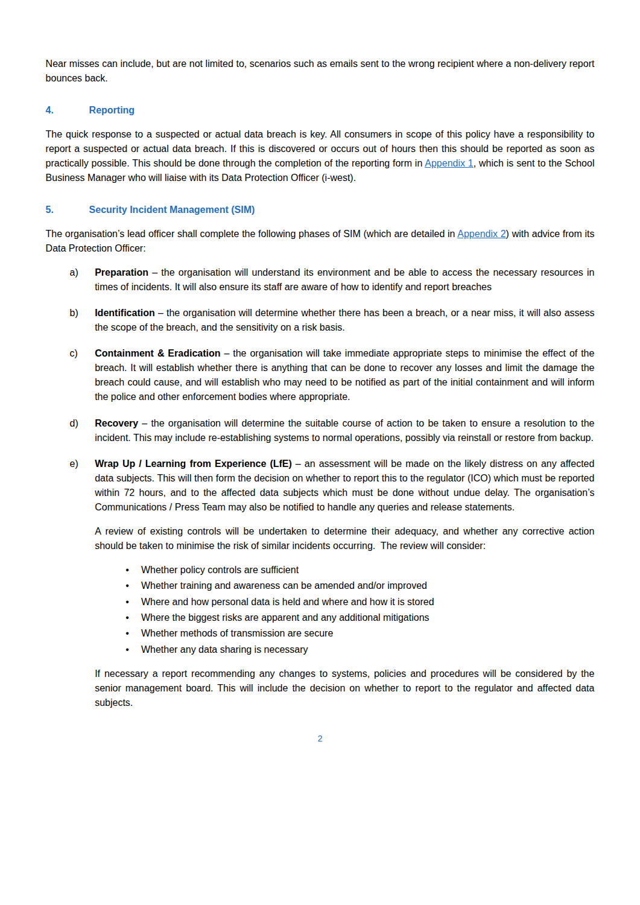Near misses can include, but are not limited to, scenarios such as emails sent to the wrong recipient where a non-delivery report bounces back.
4. Reporting
The quick response to a suspected or actual data breach is key. All consumers in scope of this policy have a responsibility to report a suspected or actual data breach. If this is discovered or occurs out of hours then this should be reported as soon as practically possible. This should be done through the completion of the reporting form in Appendix 1, which is sent to the School Business Manager who will liaise with its Data Protection Officer (i-west).
5. Security Incident Management (SIM)
The organisation’s lead officer shall complete the following phases of SIM (which are detailed in Appendix 2) with advice from its Data Protection Officer:
a) Preparation – the organisation will understand its environment and be able to access the necessary resources in times of incidents. It will also ensure its staff are aware of how to identify and report breaches
b) Identification – the organisation will determine whether there has been a breach, or a near miss, it will also assess the scope of the breach, and the sensitivity on a risk basis.
c) Containment & Eradication – the organisation will take immediate appropriate steps to minimise the effect of the breach. It will establish whether there is anything that can be done to recover any losses and limit the damage the breach could cause, and will establish who may need to be notified as part of the initial containment and will inform the police and other enforcement bodies where appropriate.
d) Recovery – the organisation will determine the suitable course of action to be taken to ensure a resolution to the incident. This may include re-establishing systems to normal operations, possibly via reinstall or restore from backup.
e) Wrap Up / Learning from Experience (LfE) – an assessment will be made on the likely distress on any affected data subjects. This will then form the decision on whether to report this to the regulator (ICO) which must be reported within 72 hours, and to the affected data subjects which must be done without undue delay. The organisation’s Communications / Press Team may also be notified to handle any queries and release statements.
A review of existing controls will be undertaken to determine their adequacy, and whether any corrective action should be taken to minimise the risk of similar incidents occurring. The review will consider:
Whether policy controls are sufficient
Whether training and awareness can be amended and/or improved
Where and how personal data is held and where and how it is stored
Where the biggest risks are apparent and any additional mitigations
Whether methods of transmission are secure
Whether any data sharing is necessary
If necessary a report recommending any changes to systems, policies and procedures will be considered by the senior management board. This will include the decision on whether to report to the regulator and affected data subjects.
2